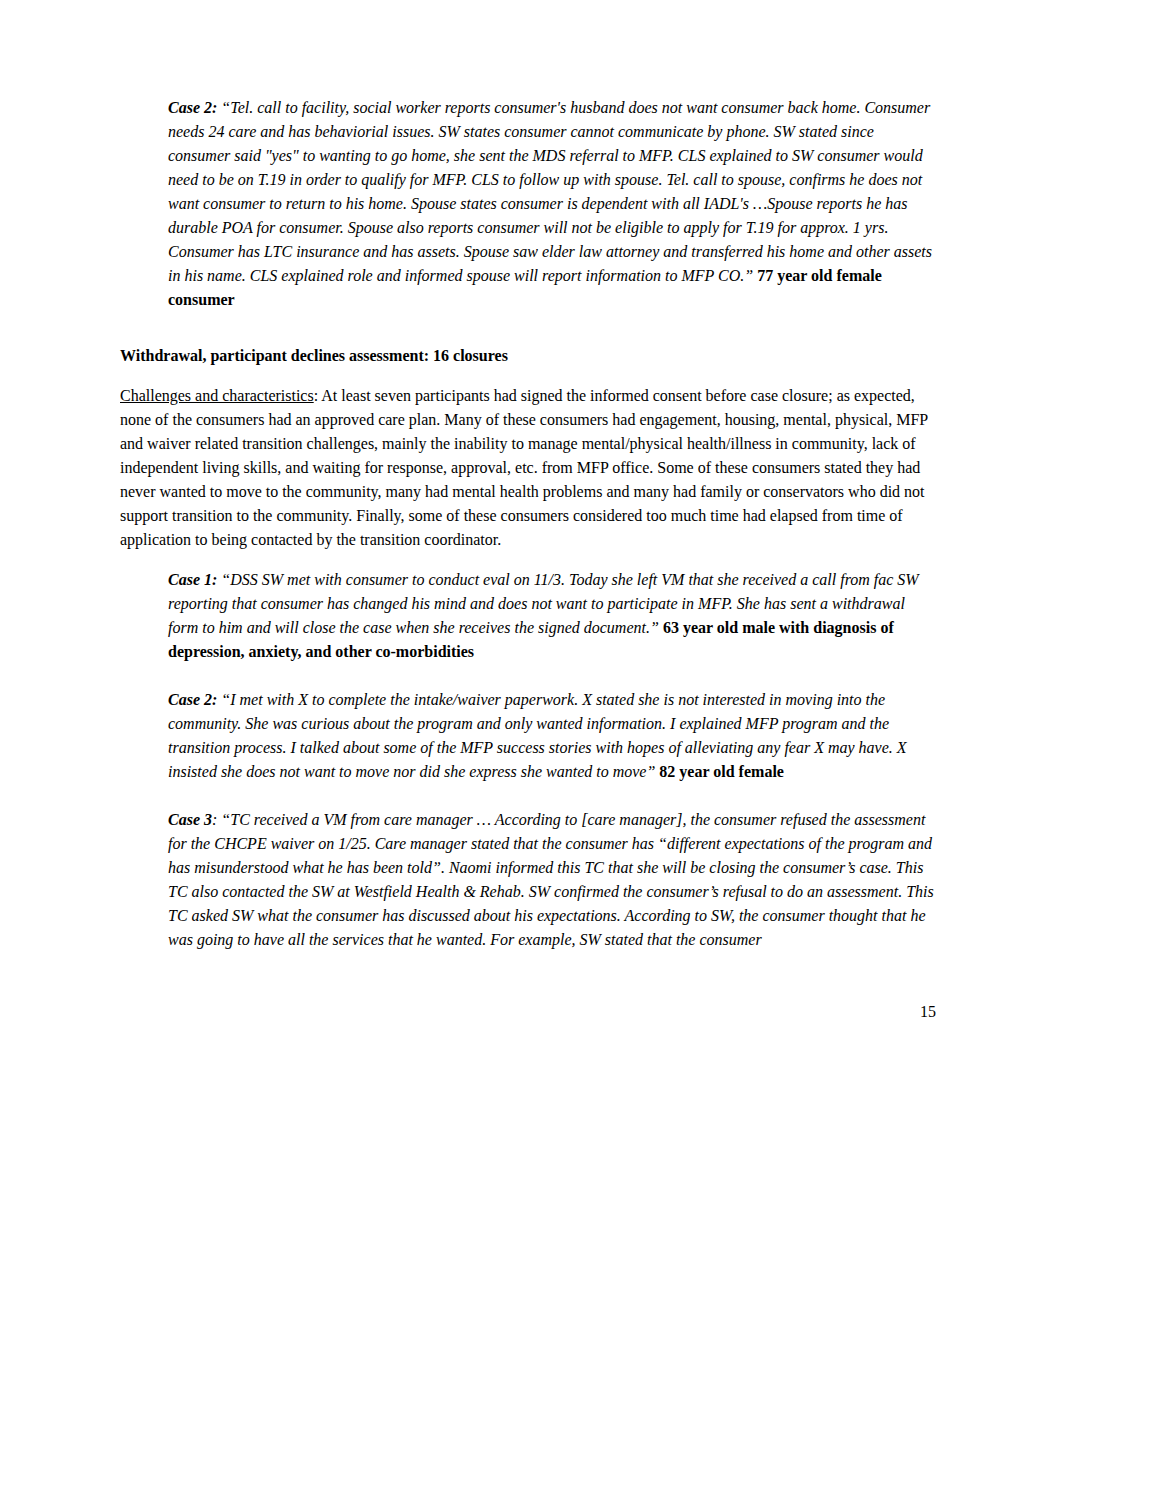Case 2: “Tel. call to facility, social worker reports consumer's husband does not want consumer back home. Consumer needs 24 care and has behaviorial issues. SW states consumer cannot communicate by phone. SW stated since consumer said "yes" to wanting to go home, she sent the MDS referral to MFP. CLS explained to SW consumer would need to be on T.19 in order to qualify for MFP. CLS to follow up with spouse. Tel. call to spouse, confirms he does not want consumer to return to his home. Spouse states consumer is dependent with all IADL's …Spouse reports he has durable POA for consumer. Spouse also reports consumer will not be eligible to apply for T.19 for approx. 1 yrs. Consumer has LTC insurance and has assets. Spouse saw elder law attorney and transferred his home and other assets in his name. CLS explained role and informed spouse will report information to MFP CO.” 77 year old female consumer
Withdrawal, participant declines assessment: 16 closures
Challenges and characteristics: At least seven participants had signed the informed consent before case closure; as expected, none of the consumers had an approved care plan. Many of these consumers had engagement, housing, mental, physical, MFP and waiver related transition challenges, mainly the inability to manage mental/physical health/illness in community, lack of independent living skills, and waiting for response, approval, etc. from MFP office. Some of these consumers stated they had never wanted to move to the community, many had mental health problems and many had family or conservators who did not support transition to the community. Finally, some of these consumers considered too much time had elapsed from time of application to being contacted by the transition coordinator.
Case 1: “DSS SW met with consumer to conduct eval on 11/3. Today she left VM that she received a call from fac SW reporting that consumer has changed his mind and does not want to participate in MFP. She has sent a withdrawal form to him and will close the case when she receives the signed document.” 63 year old male with diagnosis of depression, anxiety, and other co-morbidities
Case 2: “I met with X to complete the intake/waiver paperwork. X stated she is not interested in moving into the community. She was curious about the program and only wanted information. I explained MFP program and the transition process. I talked about some of the MFP success stories with hopes of alleviating any fear X may have. X insisted she does not want to move nor did she express she wanted to move” 82 year old female
Case 3: “TC received a VM from care manager … According to [care manager], the consumer refused the assessment for the CHCPE waiver on 1/25. Care manager stated that the consumer has “different expectations of the program and has misunderstood what he has been told”. Naomi informed this TC that she will be closing the consumer’s case. This TC also contacted the SW at Westfield Health & Rehab. SW confirmed the consumer’s refusal to do an assessment. This TC asked SW what the consumer has discussed about his expectations. According to SW, the consumer thought that he was going to have all the services that he wanted. For example, SW stated that the consumer
15